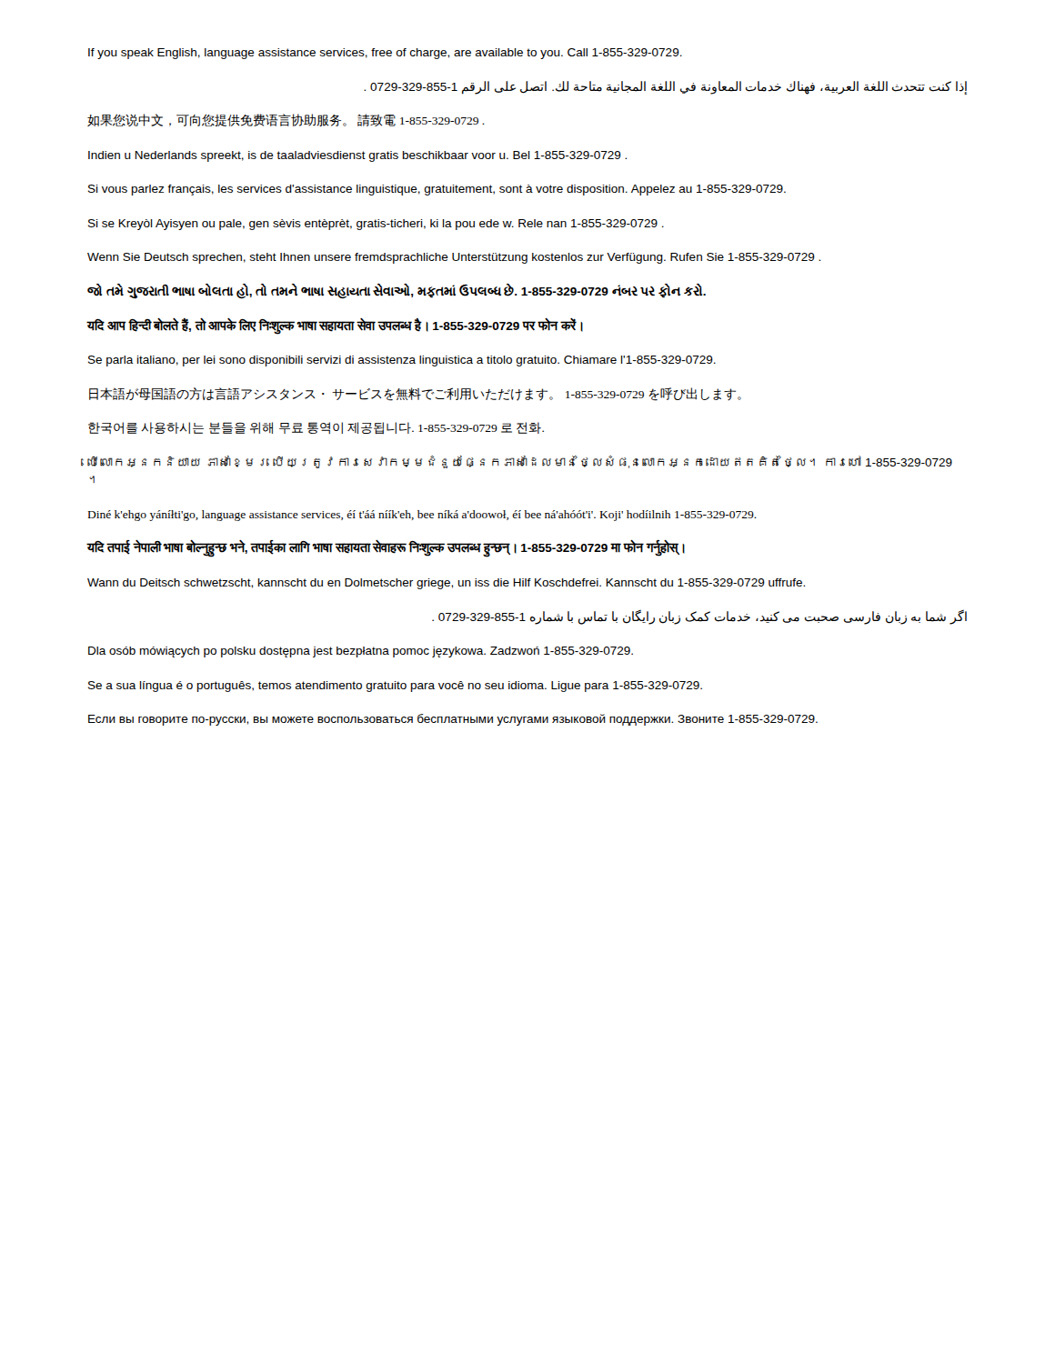If you speak English, language assistance services, free of charge, are available to you. Call 1-855-329-0729.
إذا كنت تتحدث اللغة العربية، فهناك خدمات المعاونة في اللغة المجانية متاحة لك. اتصل على الرقم 1-855-329-0729 .
如果您说中文，可向您提供免费语言协助服务。 請致電 1-855-329-0729 .
Indien u Nederlands spreekt, is de taaladviesdienst gratis beschikbaar voor u. Bel 1-855-329-0729 .
Si vous parlez français, les services d'assistance linguistique, gratuitement, sont à votre disposition. Appelez au 1-855-329-0729.
Si se Kreyòl Ayisyen ou pale, gen sèvis entèprèt, gratis-ticheri, ki la pou ede w. Rele nan 1-855-329-0729 .
Wenn Sie Deutsch sprechen, steht Ihnen unsere fremdsprachliche Unterstützung kostenlos zur Verfügung. Rufen Sie 1-855-329-0729 .
જો તમે ગુજરાતી ભાષા બોલતા હો, તો તમને ભાષા સહાયતા સેવાઓ, મફતમાં ઉપલબ્ધ છે. 1-855-329-0729 નંબર પર ફોન કરો.
यदि आप हिन्दी बोलते हैं, तो आपके लिए निःशुल्क भाषा सहायता सेवा उपलब्ध है। 1-855-329-0729 पर फोन करें।
Se parla italiano, per lei sono disponibili servizi di assistenza linguistica a titolo gratuito. Chiamare l'1-855-329-0729.
日本語が母国語の方は言語アシスタンス・ サービスを無料でご利用いただけます。 1-855-329-0729 を呼び出します。
한국어를 사용하시는 분들을 위해 무료 통역이 제공됩니다. 1-855-329-0729 로 전화.
បើលោកអ្នកនិយាយ ភាសាខ្មែរ បើយត្រូវការសេវាកម្មជំនួយផ្នែកភាសាដែលមានថ្លៃសំផុនលោកអ្នកដោយឥតគិតថ្លៃ។ ការហៅ 1-855-329-0729 ។
Diné k'ehgo yáníłti'go, language assistance services, éí t'áá níík'eh, bee níká a'doowoł, éí bee ná'ahóót'i'. Koji' hodíilnih 1-855-329-0729.
यदि तपाई नेपाली भाषा बोल्नुहुन्छ भने, तपाईका लागि भाषा सहायता सेवाहरू निःशुल्क उपलब्ध हुन्छन्। 1-855-329-0729 मा फोन गर्नुहोस्।
Wann du Deitsch schwetzscht, kannscht du en Dolmetscher griege, un iss die Hilf Koschdefrei. Kannscht du 1-855-329-0729 uffrufe.
اگر شما به زبان فارسی صحبت می کنید، خدمات کمک زبان رایگان با تماس با شماره 1-855-329-0729 .
Dla osób mówiących po polsku dostępna jest bezpłatna pomoc językowa. Zadzwoń 1-855-329-0729.
Se a sua língua é o português, temos atendimento gratuito para você no seu idioma. Ligue para 1-855-329-0729.
Если вы говорите по-русски, вы можете воспользоваться бесплатными услугами языковой поддержки. Звоните 1-855-329-0729.